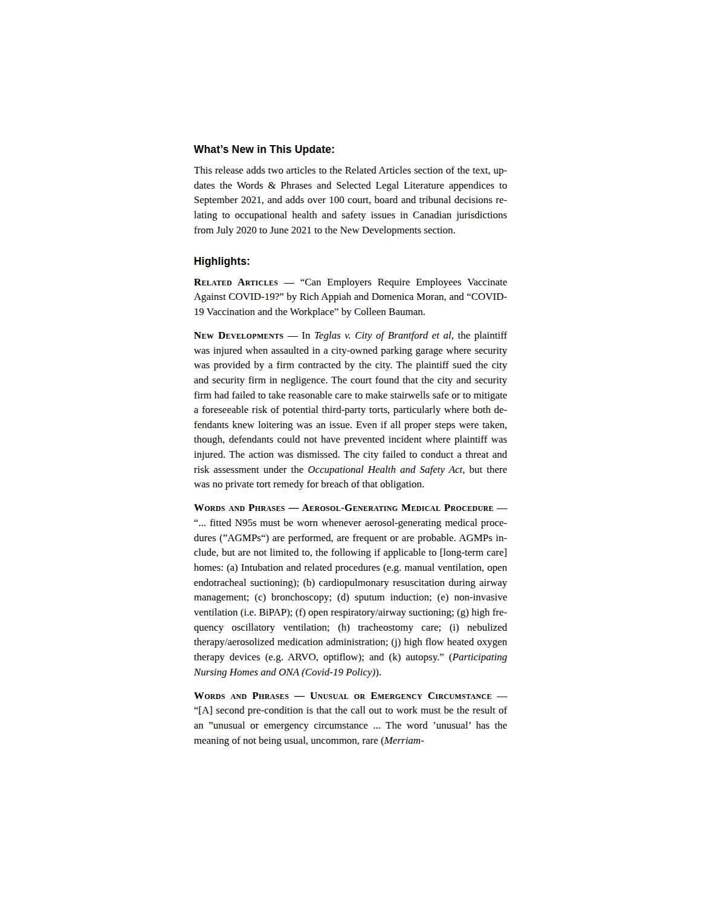What’s New in This Update:
This release adds two articles to the Related Articles section of the text, updates the Words & Phrases and Selected Legal Literature appendices to September 2021, and adds over 100 court, board and tribunal decisions relating to occupational health and safety issues in Canadian jurisdictions from July 2020 to June 2021 to the New Developments section.
Highlights:
Related Articles — “Can Employers Require Employees Vaccinate Against COVID-19?” by Rich Appiah and Domenica Moran, and “COVID-19 Vaccination and the Workplace” by Colleen Bauman.
New Developments — In Teglas v. City of Brantford et al, the plaintiff was injured when assaulted in a city-owned parking garage where security was provided by a firm contracted by the city. The plaintiff sued the city and security firm in negligence. The court found that the city and security firm had failed to take reasonable care to make stairwells safe or to mitigate a foreseeable risk of potential third-party torts, particularly where both defendants knew loitering was an issue. Even if all proper steps were taken, though, defendants could not have prevented incident where plaintiff was injured. The action was dismissed. The city failed to conduct a threat and risk assessment under the Occupational Health and Safety Act, but there was no private tort remedy for breach of that obligation.
Words and Phrases — Aerosol-Generating Medical Procedure — “... fitted N95s must be worn whenever aerosol-generating medical procedures (”AGMPs“) are performed, are frequent or are probable. AGMPs include, but are not limited to, the following if applicable to [long-term care] homes: (a) Intubation and related procedures (e.g. manual ventilation, open endotracheal suctioning); (b) cardiopulmonary resuscitation during airway management; (c) bronchoscopy; (d) sputum induction; (e) non-invasive ventilation (i.e. BiPAP); (f) open respiratory/airway suctioning; (g) high frequency oscillatory ventilation; (h) tracheostomy care; (i) nebulized therapy/aerosolized medication administration; (j) high flow heated oxygen therapy devices (e.g. ARVO, optiflow); and (k) autopsy.” (Participating Nursing Homes and ONA (Covid-19 Policy)).
Words and Phrases — Unusual or Emergency Circumstance — “[A] second pre-condition is that the call out to work must be the result of an ”unusual or emergency circumstance ... The word ’unusual’ has the meaning of not being usual, uncommon, rare (Merriam-